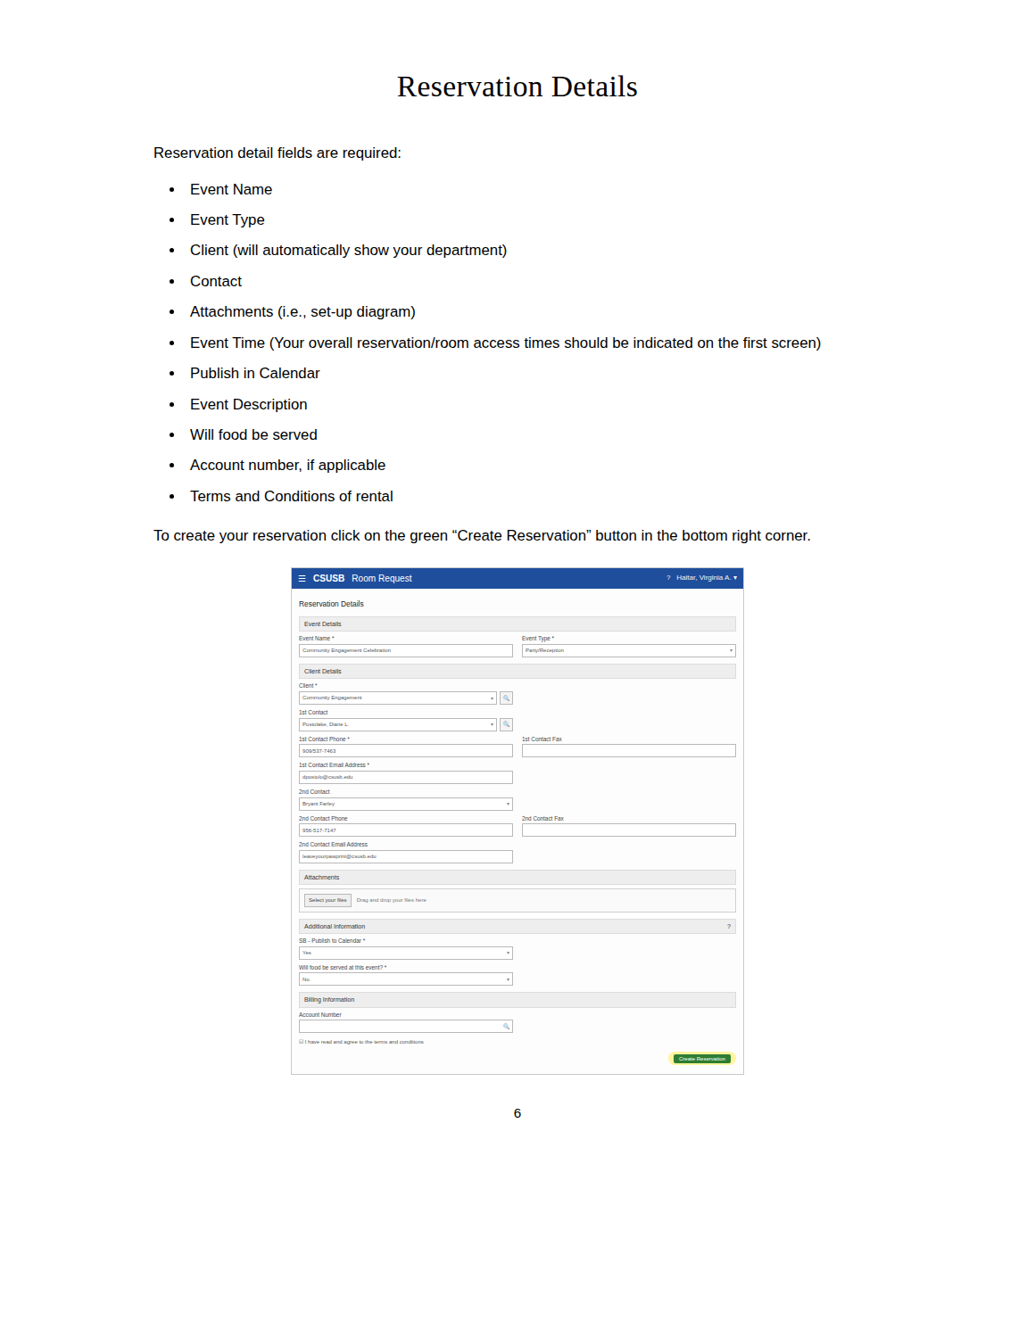Reservation Details
Reservation detail fields are required:
Event Name
Event Type
Client (will automatically show your department)
Contact
Attachments (i.e., set-up diagram)
Event Time (Your overall reservation/room access times should be indicated on the first screen)
Publish in Calendar
Event Description
Will food be served
Account number, if applicable
Terms and Conditions of rental
To create your reservation click on the green “Create Reservation” button in the bottom right corner.
☰ CSUSB Room Request
? Haitar, Virginia A. ▾
Reservation Details
Event Details
Event Name *
Community Engagement Celebration
Event Type *
Party/Reception▾
Client Details
Client *
Community Engagement▾
🔍
1st Contact
Postolake, Diane L.▾
🔍
1st Contact Phone *
909/537-7463
1st Contact Fax
1st Contact Email Address *
dpostolo@csusb.edu
2nd Contact
Bryant Farley▾
2nd Contact Phone
956-517-7147
2nd Contact Fax
2nd Contact Email Address
leaveyourpawprint@csusb.edu
Attachments
Select your files Drag and drop your files here
Additional Information?
SB - Publish to Calendar *
Yes▾
Will food be served at this event? *
No▾
Billing Information
Account Number
🔍
☑ I have read and agree to the terms and conditions
Create Reservation
6